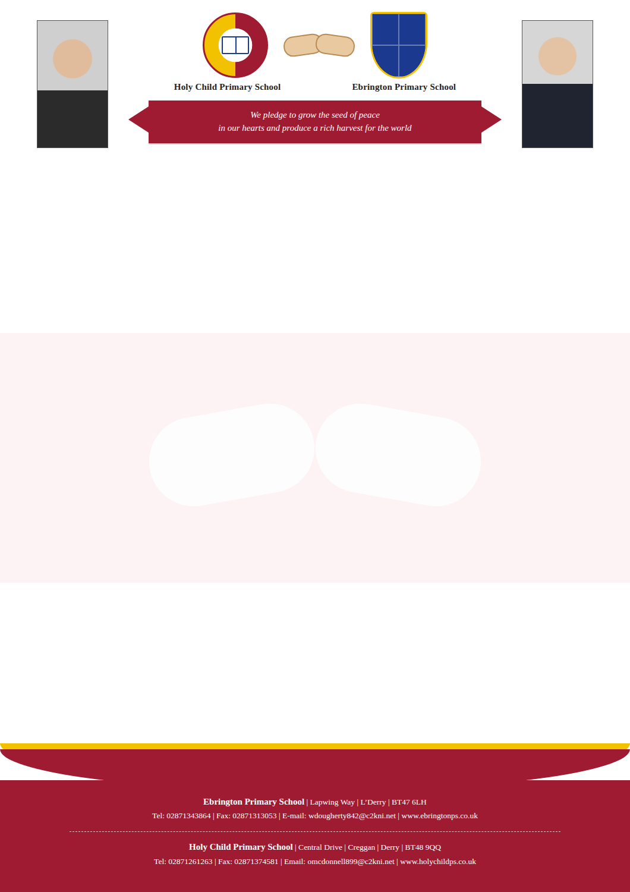Holy Child Primary School Ebrington Primary School
We pledge to grow the seed of peace
in our hearts and produce a rich harvest for the world
Ebrington Primary School | Lapwing Way | L’Derry | BT47 6LH
Tel: 02871343864 | Fax: 02871313053 | E-mail: wdougherty842@c2kni.net | www.ebringtonps.co.uk
Holy Child Primary School | Central Drive | Creggan | Derry | BT48 9QQ
Tel: 02871261263 | Fax: 02871374581 | Email: omcdonnell899@c2kni.net | www.holychildps.co.uk